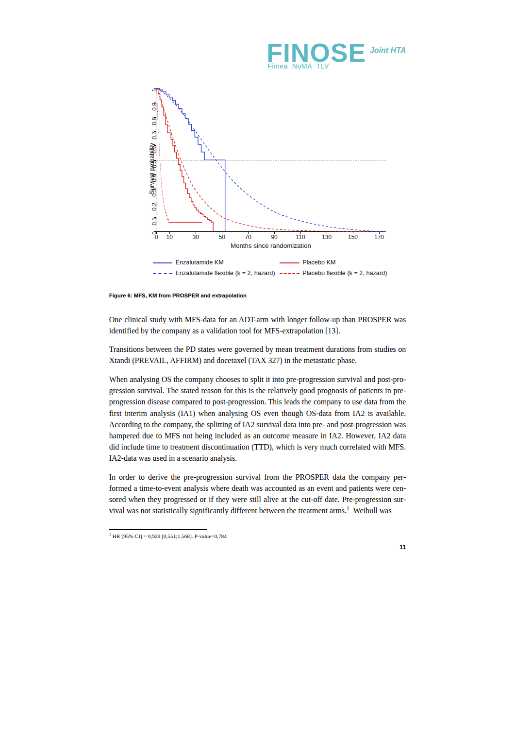FINOSE Joint HTA
Fimea NoMA TLV
Survival probability
0
0.1
0.2
0.3
0.4
0.5
0.6
0.7
0.8
0.9
1
0
10
30
50
70
90
110
130
150
170
Months since randomization
| Enzalutamide KM | Placebo KM |
| Enzalutamide flexible (k = 2, hazard) | Placebo flexible (k = 2, hazard) |
Figure 6: MFS, KM from PROSPER and extrapolation
One clinical study with MFS-data for an ADT-arm with longer follow-up than PROSPER was identified by the company as a validation tool for MFS-extrapolation [13].
Transitions between the PD states were governed by mean treatment durations from studies on Xtandi (PREVAIL, AFFIRM) and docetaxel (TAX 327) in the metastatic phase.
When analysing OS the company chooses to split it into pre-progression survival and post-progression survival. The stated reason for this is the relatively good prognosis of patients in pre-progression disease compared to post-progression. This leads the company to use data from the first interim analysis (IA1) when analysing OS even though OS-data from IA2 is available. According to the company, the splitting of IA2 survival data into pre- and post-progression was hampered due to MFS not being included as an outcome measure in IA2. However, IA2 data did include time to treatment discontinuation (TTD), which is very much correlated with MFS. IA2-data was used in a scenario analysis.
In order to derive the pre-progression survival from the PROSPER data the company performed a time-to-event analysis where death was accounted as an event and patients were censored when they progressed or if they were still alive at the cut-off date. Pre-progression survival was not statistically significantly different between the treatment arms.1 Weibull was
1 HR [95% CI] = 0,929 [0,551;1,568]. P-value=0,784
11